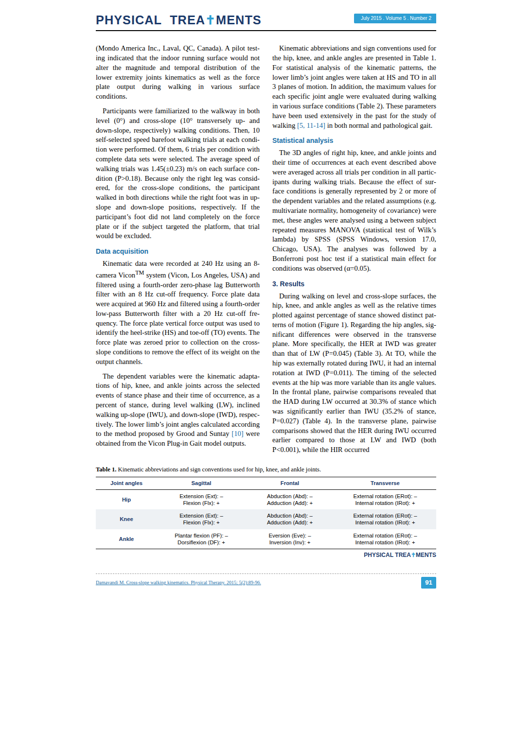PHYSICAL TREA✝MENTS
July 2015 . Volume 5 . Number 2
(Mondo America Inc., Laval, QC, Canada). A pilot testing indicated that the indoor running surface would not alter the magnitude and temporal distribution of the lower extremity joints kinematics as well as the force plate output during walking in various surface conditions.
Participants were familiarized to the walkway in both level (0°) and cross-slope (10° transversely up- and down-slope, respectively) walking conditions. Then, 10 self-selected speed barefoot walking trials at each condition were performed. Of them, 6 trials per condition with complete data sets were selected. The average speed of walking trials was 1.45(±0.23) m/s on each surface condition (P>0.18). Because only the right leg was considered, for the cross-slope conditions, the participant walked in both directions while the right foot was in up-slope and down-slope positions, respectively. If the participant’s foot did not land completely on the force plate or if the subject targeted the platform, that trial would be excluded.
Data acquisition
Kinematic data were recorded at 240 Hz using an 8-camera ViconTM system (Vicon, Los Angeles, USA) and filtered using a fourth-order zero-phase lag Butterworth filter with an 8 Hz cut-off frequency. Force plate data were acquired at 960 Hz and filtered using a fourth-order low-pass Butterworth filter with a 20 Hz cut-off frequency. The force plate vertical force output was used to identify the heel-strike (HS) and toe-off (TO) events. The force plate was zeroed prior to collection on the cross-slope conditions to remove the effect of its weight on the output channels.
The dependent variables were the kinematic adaptations of hip, knee, and ankle joints across the selected events of stance phase and their time of occurrence, as a percent of stance, during level walking (LW), inclined walking up-slope (IWU), and down-slope (IWD), respectively. The lower limb’s joint angles calculated according to the method proposed by Grood and Suntay [10] were obtained from the Vicon Plug-in Gait model outputs.
Kinematic abbreviations and sign conventions used for the hip, knee, and ankle angles are presented in Table 1. For statistical analysis of the kinematic patterns, the lower limb’s joint angles were taken at HS and TO in all 3 planes of motion. In addition, the maximum values for each specific joint angle were evaluated during walking in various surface conditions (Table 2). These parameters have been used extensively in the past for the study of walking [5, 11-14] in both normal and pathological gait.
Statistical analysis
The 3D angles of right hip, knee, and ankle joints and their time of occurrences at each event described above were averaged across all trials per condition in all participants during walking trials. Because the effect of surface conditions is generally represented by 2 or more of the dependent variables and the related assumptions (e.g. multivariate normality, homogeneity of covariance) were met, these angles were analysed using a between subject repeated measures MANOVA (statistical test of Wilk’s lambda) by SPSS (SPSS Windows, version 17.0, Chicago, USA). The analyses was followed by a Bonferroni post hoc test if a statistical main effect for conditions was observed (α=0.05).
3. Results
During walking on level and cross-slope surfaces, the hip, knee, and ankle angles as well as the relative times plotted against percentage of stance showed distinct patterns of motion (Figure 1). Regarding the hip angles, significant differences were observed in the transverse plane. More specifically, the HER at IWD was greater than that of LW (P=0.045) (Table 3). At TO, while the hip was externally rotated during IWU, it had an internal rotation at IWD (P=0.011). The timing of the selected events at the hip was more variable than its angle values. In the frontal plane, pairwise comparisons revealed that the HAD during LW occurred at 30.3% of stance which was significantly earlier than IWU (35.2% of stance, P=0.027) (Table 4). In the transverse plane, pairwise comparisons showed that the HER during IWU occurred earlier compared to those at LW and IWD (both P<0.001), while the HIR occurred
Table 1. Kinematic abbreviations and sign conventions used for hip, knee, and ankle joints.
| Joint angles | Sagittal | Frontal | Transverse |
| --- | --- | --- | --- |
| Hip | Extension (Ext): – Flexion (Flx): + | Abduction (Abd): – Adduction (Add): + | External rotation (ERot): – Internal rotation (IRot): + |
| Knee | Extension (Ext): – Flexion (Flx): + | Abduction (Abd): – Adduction (Add): + | External rotation (ERot): – Internal rotation (IRot): + |
| Ankle | Plantar flexion (PF): – Dorsiflexion (DF): + | Eversion (Eve): – Inversion (Inv): + | External rotation (ERot): – Internal rotation (IRot): + |
PHYSICAL TREA✝MENTS
Damavandi M. Cross-slope walking kinematics. Physical Therapy. 2015; 5(2):89-96.
91